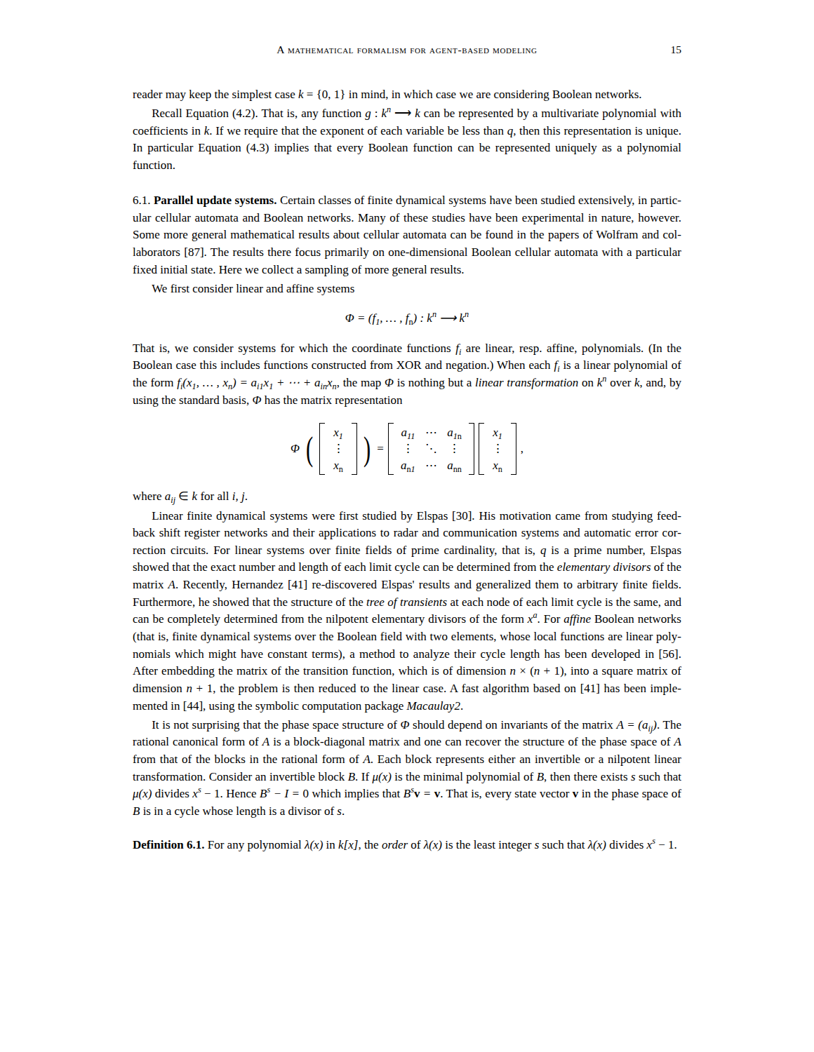A mathematical formalism for agent-based modeling 15
reader may keep the simplest case k = {0, 1} in mind, in which case we are considering Boolean networks.
Recall Equation (4.2). That is, any function g : kn ⟶ k can be represented by a multivariate polynomial with coefficients in k. If we require that the exponent of each variable be less than q, then this representation is unique. In particular Equation (4.3) implies that every Boolean function can be represented uniquely as a polynomial function.
6.1. Parallel update systems.
Certain classes of finite dynamical systems have been studied extensively, in particular cellular automata and Boolean networks. Many of these studies have been experimental in nature, however. Some more general mathematical results about cellular automata can be found in the papers of Wolfram and collaborators [87]. The results there focus primarily on one-dimensional Boolean cellular automata with a particular fixed initial state. Here we collect a sampling of more general results.
We first consider linear and affine systems
Φ = (f1, … , fn) : kn ⟶ kn
That is, we consider systems for which the coordinate functions fi are linear, resp. affine, polynomials. (In the Boolean case this includes functions constructed from XOR and negation.) When each fi is a linear polynomial of the form fi(x1, … , xn) = ai1x1 + ⋯ + ainxn, the map Φ is nothing but a linear transformation on kn over k, and, by using the standard basis, Φ has the matrix representation
Φ (
| x 1 |
| ⋮ |
| x n |
) =
| a 11 | ⋯ | a 1 n |
| ⋮ | ⋱ | ⋮ |
| a n 1 | ⋯ | a nn |
| x 1 |
| ⋮ |
| x n |
,
where aij ∈ k for all i, j.
Linear finite dynamical systems were first studied by Elspas [30]. His motivation came from studying feedback shift register networks and their applications to radar and communication systems and automatic error correction circuits. For linear systems over finite fields of prime cardinality, that is, q is a prime number, Elspas showed that the exact number and length of each limit cycle can be determined from the elementary divisors of the matrix A. Recently, Hernandez [41] re-discovered Elspas' results and generalized them to arbitrary finite fields. Furthermore, he showed that the structure of the tree of transients at each node of each limit cycle is the same, and can be completely determined from the nilpotent elementary divisors of the form xa. For affine Boolean networks (that is, finite dynamical systems over the Boolean field with two elements, whose local functions are linear polynomials which might have constant terms), a method to analyze their cycle length has been developed in [56]. After embedding the matrix of the transition function, which is of dimension n × (n + 1), into a square matrix of dimension n + 1, the problem is then reduced to the linear case. A fast algorithm based on [41] has been implemented in [44], using the symbolic computation package Macaulay2.
It is not surprising that the phase space structure of Φ should depend on invariants of the matrix A = (aij). The rational canonical form of A is a block-diagonal matrix and one can recover the structure of the phase space of A from that of the blocks in the rational form of A. Each block represents either an invertible or a nilpotent linear transformation. Consider an invertible block B. If μ(x) is the minimal polynomial of B, then there exists s such that μ(x) divides xs − 1. Hence Bs − I = 0 which implies that Bsv = v. That is, every state vector v in the phase space of B is in a cycle whose length is a divisor of s.
Definition 6.1. For any polynomial λ(x) in k[x], the order of λ(x) is the least integer s such that λ(x) divides xs − 1.